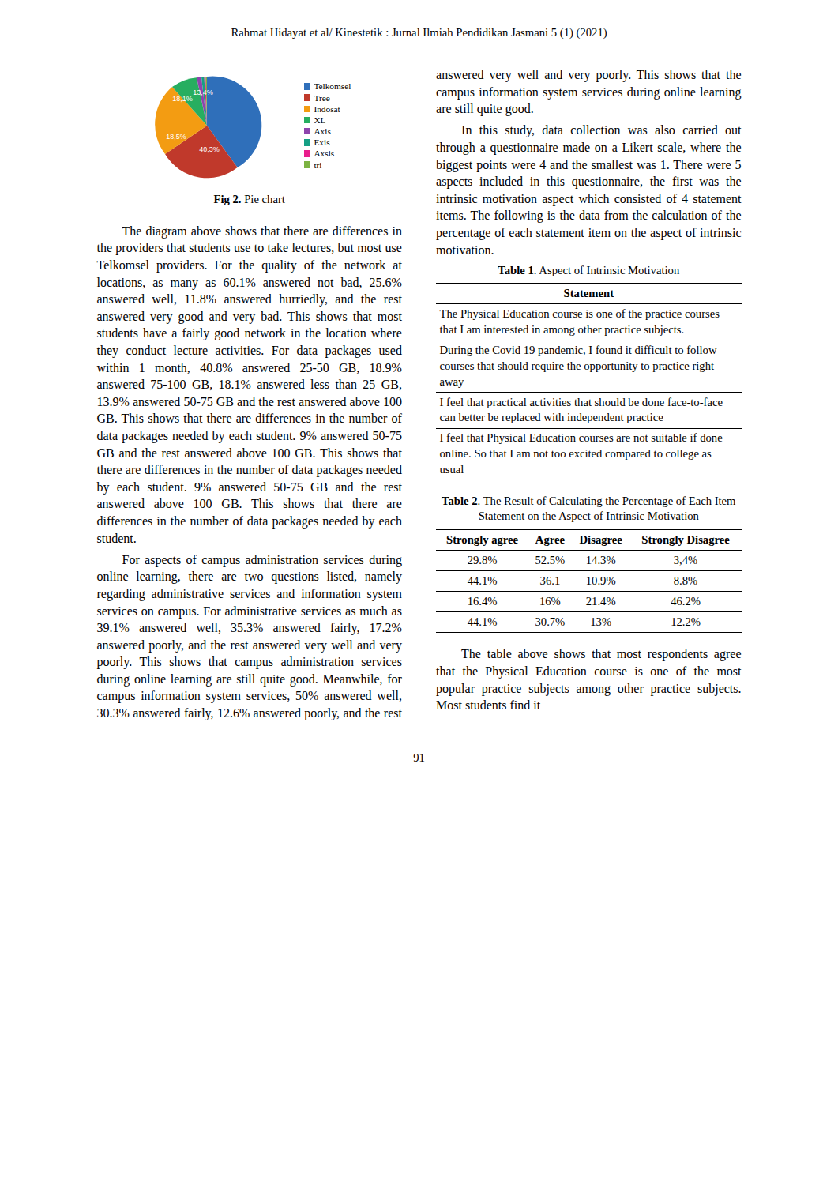Rahmat Hidayat et al/ Kinestetik : Jurnal Ilmiah Pendidikan Jasmani 5 (1) (2021)
40,3% 18,5% 18,1% 13,4%
Telkomsel
Tree
Indosat
XL
Axis
Exis
Axsis
tri
Fig 2. Pie chart
The diagram above shows that there are differences in the providers that students use to take lectures, but most use Telkomsel providers. For the quality of the network at locations, as many as 60.1% answered not bad, 25.6% answered well, 11.8% answered hurriedly, and the rest answered very good and very bad. This shows that most students have a fairly good network in the location where they conduct lecture activities. For data packages used within 1 month, 40.8% answered 25-50 GB, 18.9% answered 75-100 GB, 18.1% answered less than 25 GB, 13.9% answered 50-75 GB and the rest answered above 100 GB. This shows that there are differences in the number of data packages needed by each student. 9% answered 50-75 GB and the rest answered above 100 GB. This shows that there are differences in the number of data packages needed by each student. 9% answered 50-75 GB and the rest answered above 100 GB. This shows that there are differences in the number of data packages needed by each student.
For aspects of campus administration services during online learning, there are two questions listed, namely regarding administrative services and information system services on campus. For administrative services as much as 39.1% answered well, 35.3% answered fairly, 17.2% answered poorly, and the rest answered very well and very poorly. This shows that campus administration services during online learning are still quite good. Meanwhile, for campus information system services, 50% answered well, 30.3% answered fairly, 12.6% answered poorly, and the rest answered very well and very poorly. This shows that the campus information system services during online learning are still quite good.
In this study, data collection was also carried out through a questionnaire made on a Likert scale, where the biggest points were 4 and the smallest was 1. There were 5 aspects included in this questionnaire, the first was the intrinsic motivation aspect which consisted of 4 statement items. The following is the data from the calculation of the percentage of each statement item on the aspect of intrinsic motivation.
Table 1 . Aspect of Intrinsic Motivation
| Statement |
| --- |
| The Physical Education course is one of the practice courses that I am interested in among other practice subjects. |
| During the Covid 19 pandemic, I found it difficult to follow courses that should require the opportunity to practice right away |
| I feel that practical activities that should be done face-to-face can better be replaced with independent practice |
| I feel that Physical Education courses are not suitable if done online. So that I am not too excited compared to college as usual |
Table 2 . The Result of Calculating the Percentage of Each Item Statement on the Aspect of Intrinsic Motivation
| Strongly agree | Agree | Disagree | Strongly Disagree |
| --- | --- | --- | --- |
| 29.8% | 52.5% | 14.3% | 3,4% |
| 44.1% | 36.1 | 10.9% | 8.8% |
| 16.4% | 16% | 21.4% | 46.2% |
| 44.1% | 30.7% | 13% | 12.2% |
The table above shows that most respondents agree that the Physical Education course is one of the most popular practice subjects among other practice subjects. Most students find it
91